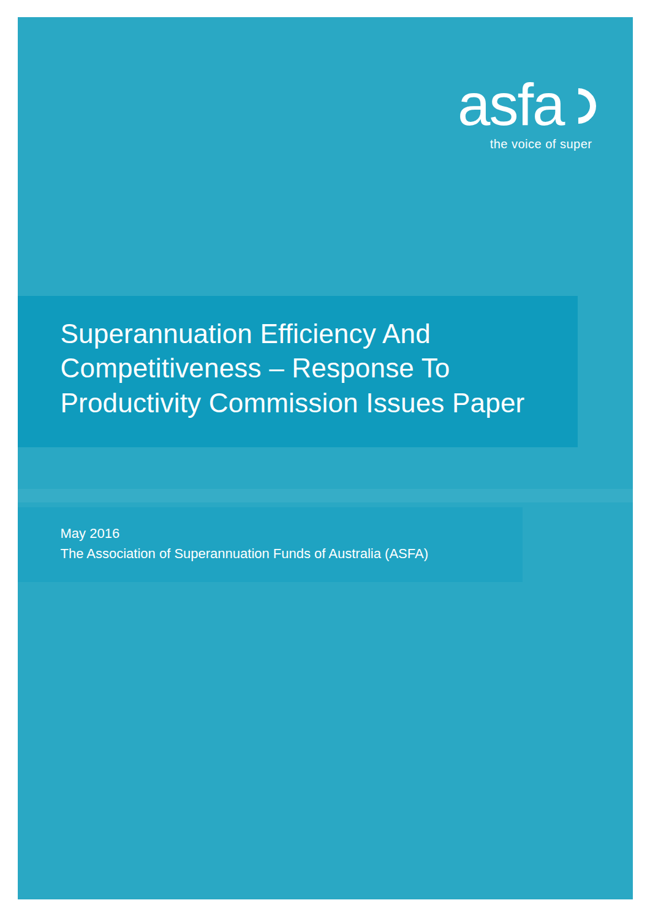asfa
the voice of super
Superannuation Efficiency And Competitiveness – Response To Productivity Commission Issues Paper
May 2016
The Association of Superannuation Funds of Australia (ASFA)